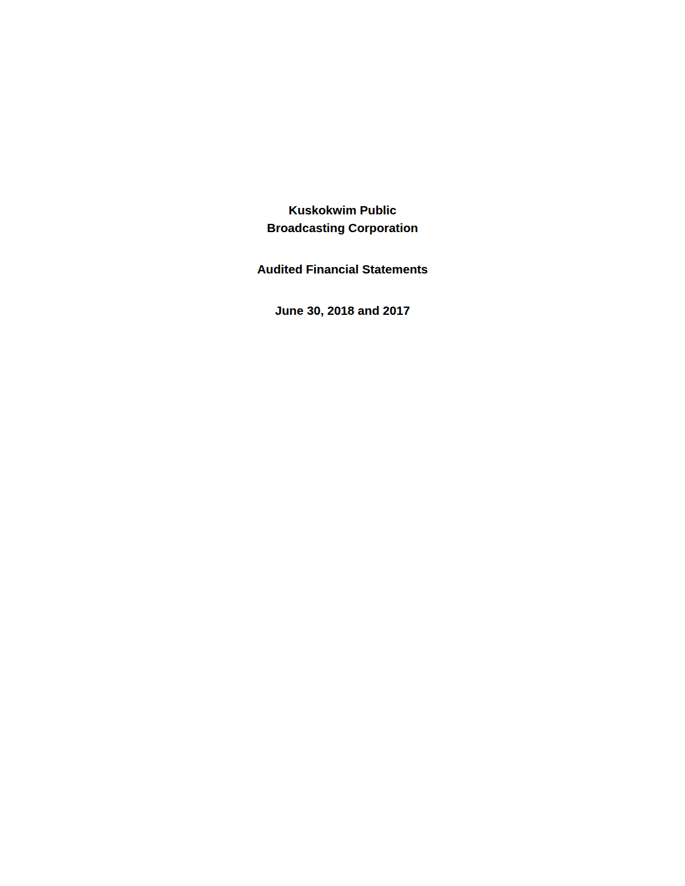Kuskokwim Public
Broadcasting Corporation
Audited Financial Statements
June 30, 2018 and 2017